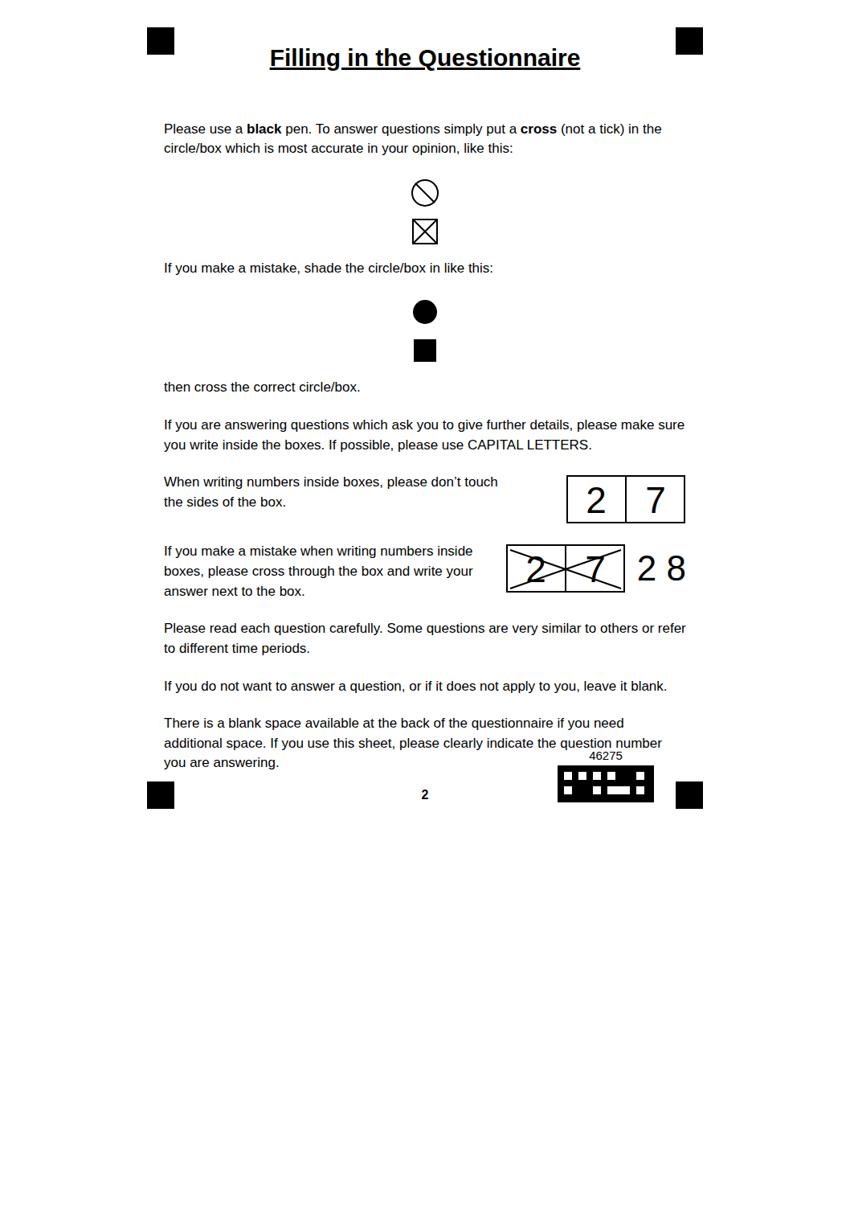Filling in the Questionnaire
Please use a black pen. To answer questions simply put a cross (not a tick) in the circle/box which is most accurate in your opinion, like this:
If you make a mistake, shade the circle/box in like this:
then cross the correct circle/box.
If you are answering questions which ask you to give further details, please make sure you write inside the boxes. If possible, please use CAPITAL LETTERS.
When writing numbers inside boxes, please don’t touch the sides of the box.
2 7
If you make a mistake when writing numbers inside boxes, please cross through the box and write your answer next to the box.
2 7 2 8
Please read each question carefully. Some questions are very similar to others or refer to different time periods.
If you do not want to answer a question, or if it does not apply to you, leave it blank.
There is a blank space available at the back of the questionnaire if you need additional space. If you use this sheet, please clearly indicate the question number you are answering.
46275
2